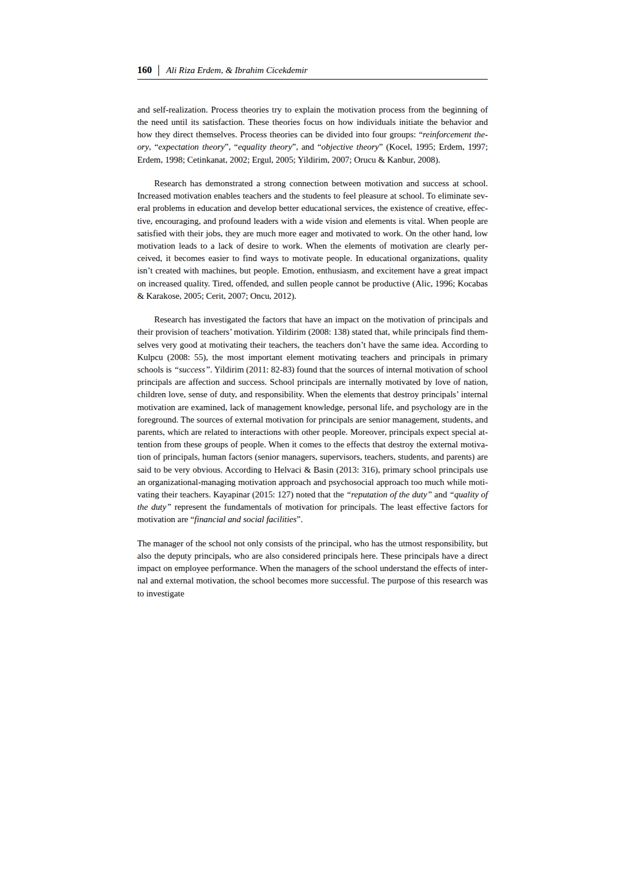160
Ali Riza Erdem, & Ibrahim Cicekdemir
and self-realization. Process theories try to explain the motivation process from the beginning of the need until its satisfaction. These theories focus on how individuals initiate the behavior and how they direct themselves. Process theories can be divided into four groups: “reinforcement theory, “expectation theory”, “equality theory”, and “objective theory” (Kocel, 1995; Erdem, 1997; Erdem, 1998; Cetinkanat, 2002; Ergul, 2005; Yildirim, 2007; Orucu & Kanbur, 2008).
Research has demonstrated a strong connection between motivation and success at school. Increased motivation enables teachers and the students to feel pleasure at school. To eliminate several problems in education and develop better educational services, the existence of creative, effective, encouraging, and profound leaders with a wide vision and elements is vital. When people are satisfied with their jobs, they are much more eager and motivated to work. On the other hand, low motivation leads to a lack of desire to work. When the elements of motivation are clearly perceived, it becomes easier to find ways to motivate people. In educational organizations, quality isn’t created with machines, but people. Emotion, enthusiasm, and excitement have a great impact on increased quality. Tired, offended, and sullen people cannot be productive (Alic, 1996; Kocabas & Karakose, 2005; Cerit, 2007; Oncu, 2012).
Research has investigated the factors that have an impact on the motivation of principals and their provision of teachers’ motivation. Yildirim (2008: 138) stated that, while principals find themselves very good at motivating their teachers, the teachers don’t have the same idea. According to Kulpcu (2008: 55), the most important element motivating teachers and principals in primary schools is “success”. Yildirim (2011: 82-83) found that the sources of internal motivation of school principals are affection and success. School principals are internally motivated by love of nation, children love, sense of duty, and responsibility. When the elements that destroy principals’ internal motivation are examined, lack of management knowledge, personal life, and psychology are in the foreground. The sources of external motivation for principals are senior management, students, and parents, which are related to interactions with other people. Moreover, principals expect special attention from these groups of people. When it comes to the effects that destroy the external motivation of principals, human factors (senior managers, supervisors, teachers, students, and parents) are said to be very obvious. According to Helvaci & Basin (2013: 316), primary school principals use an organizational-managing motivation approach and psychosocial approach too much while motivating their teachers. Kayapinar (2015: 127) noted that the “reputation of the duty” and “quality of the duty” represent the fundamentals of motivation for principals. The least effective factors for motivation are “financial and social facilities”.
The manager of the school not only consists of the principal, who has the utmost responsibility, but also the deputy principals, who are also considered principals here. These principals have a direct impact on employee performance. When the managers of the school understand the effects of internal and external motivation, the school becomes more successful. The purpose of this research was to investigate